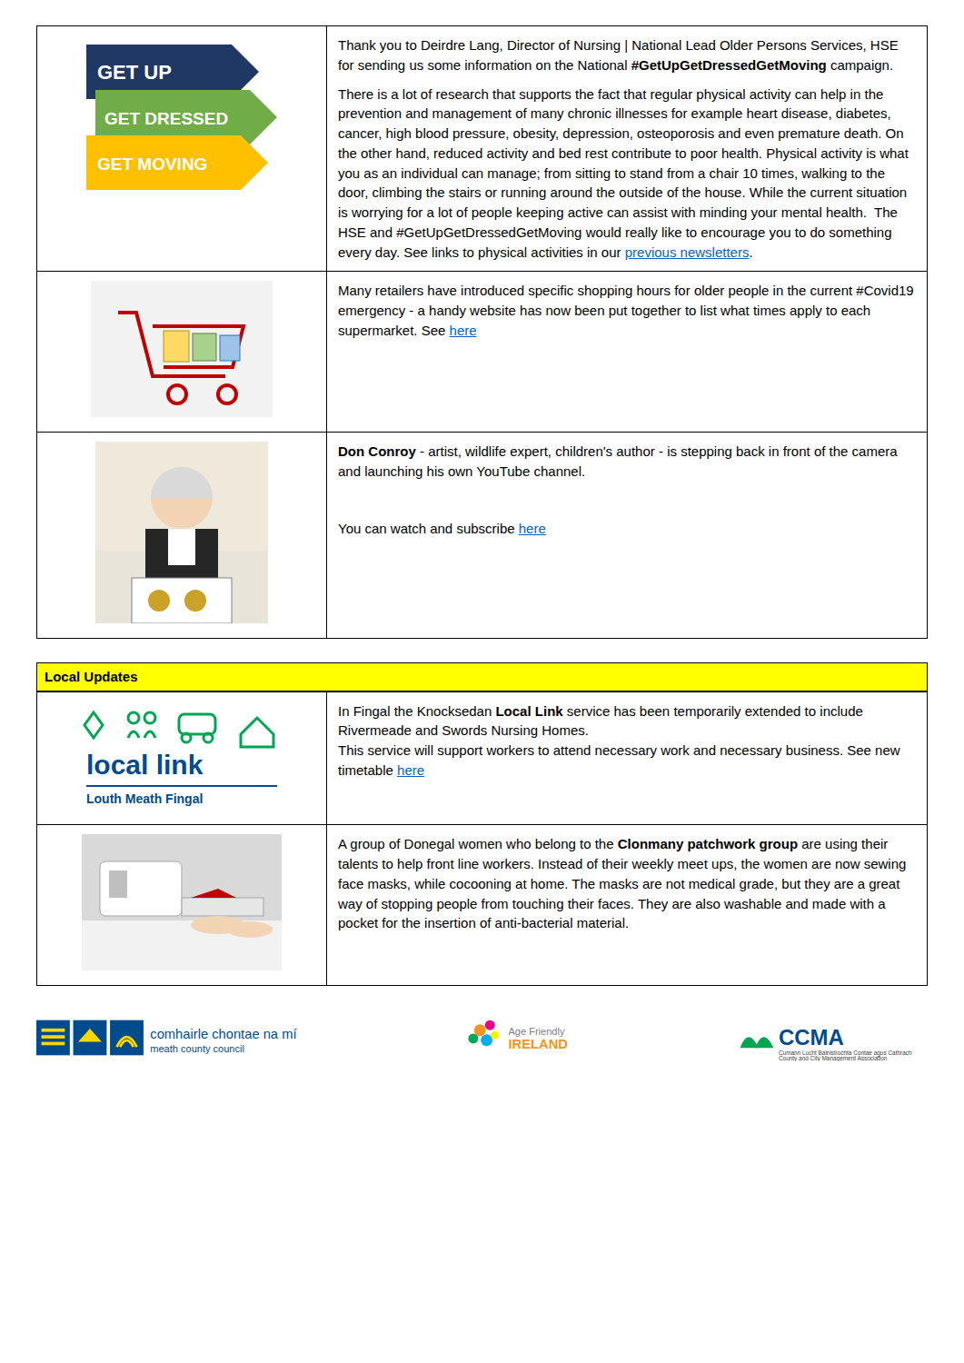| | Thank you to Deirdre Lang, Director of Nursing / National Lead Older Persons Services, HSE for sending us some information on the National #GetUpGetDressedGetMoving campaign. There is a lot of research that supports the fact that regular physical activity can help in the prevention and management of many chronic illnesses for example heart disease, diabetes, cancer, high blood pressure, obesity, depression, osteoporosis and even premature death. On the other hand, reduced activity and bed rest contribute to poor health. Physical activity is what you as an individual can manage; from sitting to stand from a chair 10 times, walking to the door, climbing the stairs or running around the outside of the house. While the current situation is worrying for a lot of people keeping active can assist with minding your mental health. The HSE and #GetUpGetDressedGetMoving would really like to encourage you to do something every day. See links to physical activities in our previous newsletters . |
| | Many retailers have introduced specific shopping hours for older people in the current #Covid19 emergency - a handy website has now been put together to list what times apply to each supermarket. See here |
| | Don Conroy - artist, wildlife expert, children's author - is stepping back in front of the camera and launching his own YouTube channel. You can watch and subscribe here |
Local Updates
| | In Fingal the Knocksedan Local Link service has been temporarily extended to include Rivermeade and Swords Nursing Homes. This service will support workers to attend necessary work and necessary business. See new timetable here |
| | A group of Donegal women who belong to the Clonmany patchwork group are using their talents to help front line workers. Instead of their weekly meet ups, the women are now sewing face masks, while cocooning at home. The masks are not medical grade, but they are a great way of stopping people from touching their faces. They are also washable and made with a pocket for the insertion of anti-bacterial material. |